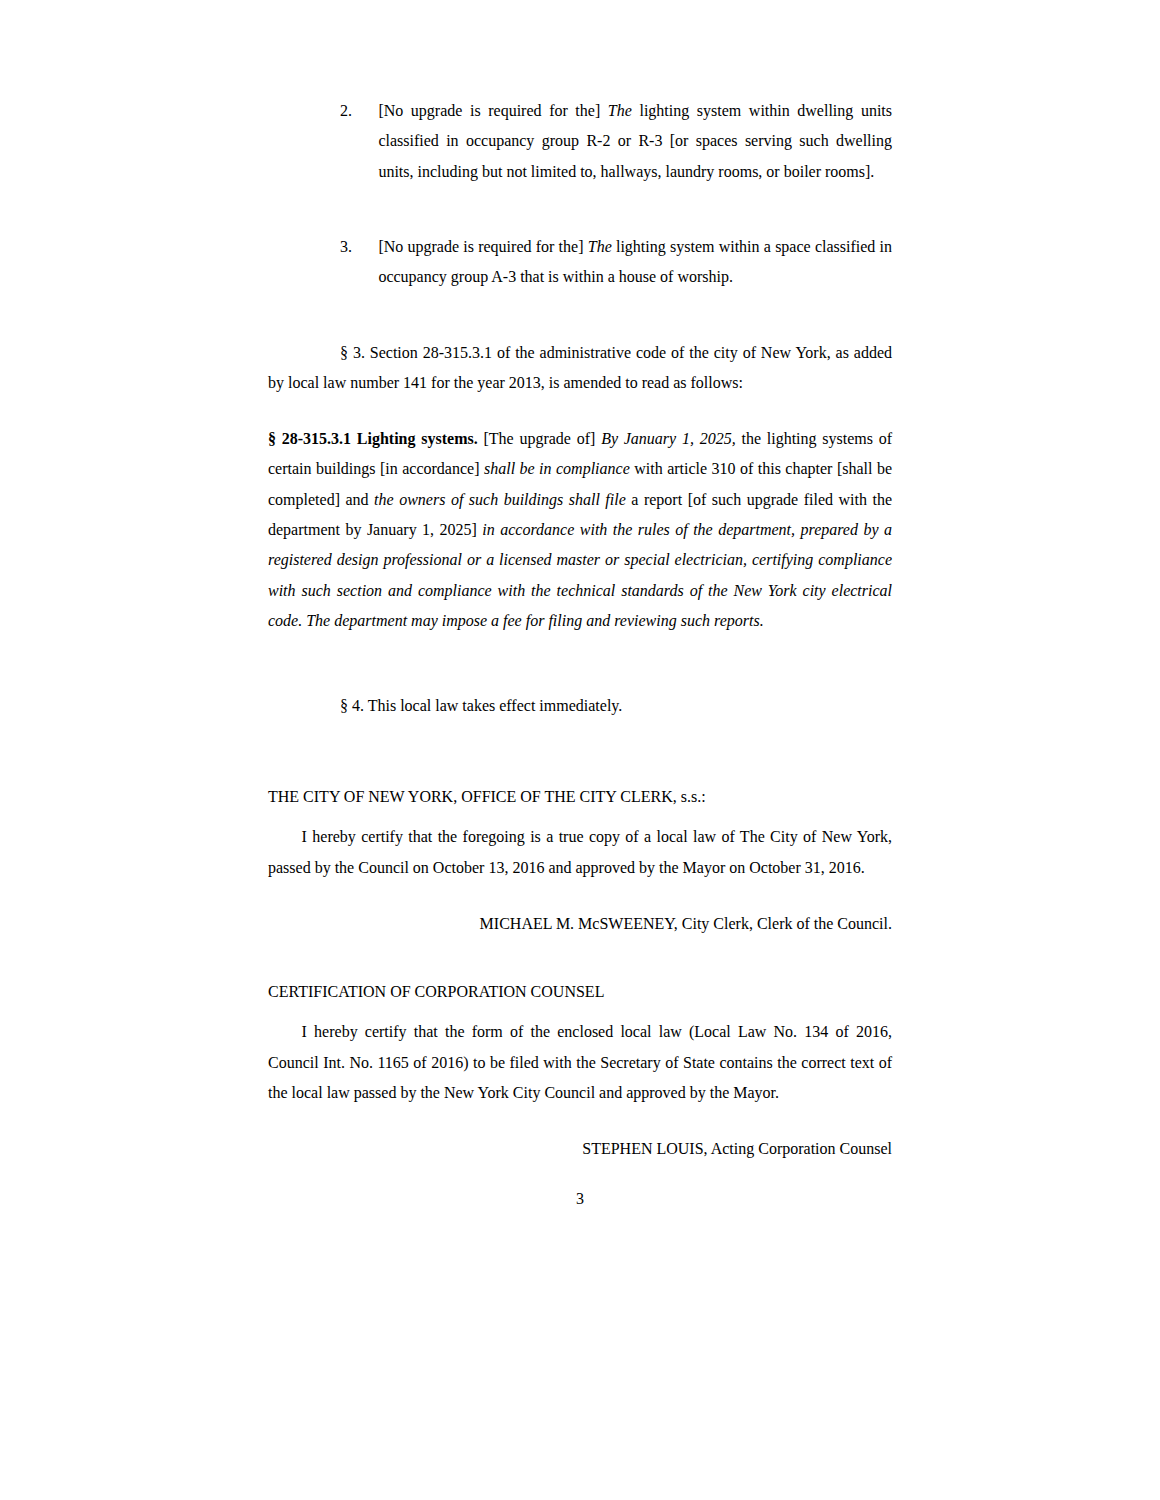2.
[No upgrade is required for the] The lighting system within dwelling units classified in occupancy group R-2 or R-3 [or spaces serving such dwelling units, including but not limited to, hallways, laundry rooms, or boiler rooms].
3.
[No upgrade is required for the] The lighting system within a space classified in occupancy group A-3 that is within a house of worship.
§ 3. Section 28-315.3.1 of the administrative code of the city of New York, as added by local law number 141 for the year 2013, is amended to read as follows:
§ 28-315.3.1 Lighting systems. [The upgrade of] By January 1, 2025, the lighting systems of certain buildings [in accordance] shall be in compliance with article 310 of this chapter [shall be completed] and the owners of such buildings shall file a report [of such upgrade filed with the department by January 1, 2025] in accordance with the rules of the department, prepared by a registered design professional or a licensed master or special electrician, certifying compliance with such section and compliance with the technical standards of the New York city electrical code. The department may impose a fee for filing and reviewing such reports.
§ 4. This local law takes effect immediately.
THE CITY OF NEW YORK, OFFICE OF THE CITY CLERK, s.s.:
I hereby certify that the foregoing is a true copy of a local law of The City of New York, passed by the Council on October 13, 2016 and approved by the Mayor on October 31, 2016.
MICHAEL M. McSWEENEY, City Clerk, Clerk of the Council.
CERTIFICATION OF CORPORATION COUNSEL
I hereby certify that the form of the enclosed local law (Local Law No. 134 of 2016, Council Int. No. 1165 of 2016) to be filed with the Secretary of State contains the correct text of the local law passed by the New York City Council and approved by the Mayor.
STEPHEN LOUIS, Acting Corporation Counsel
3